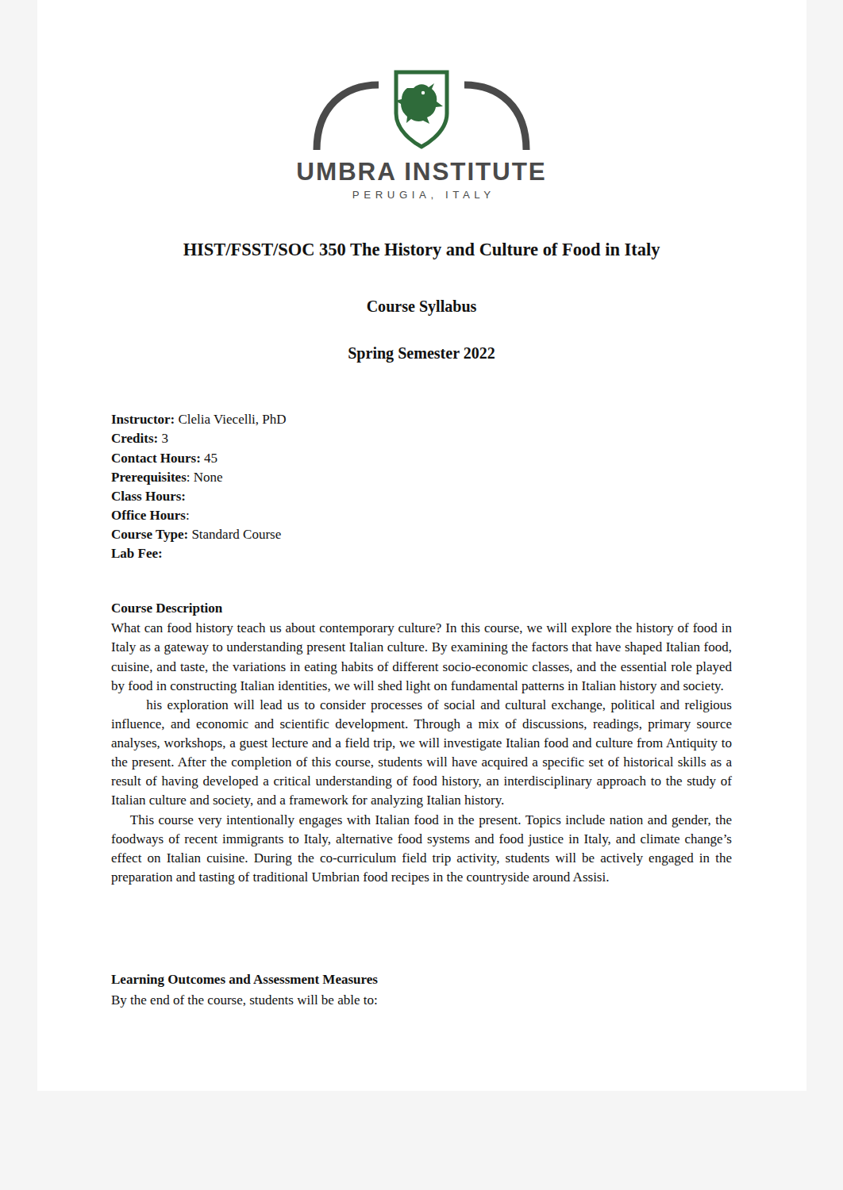UMBRA INSTITUTE
PERUGIA, ITALY
HIST/FSST/SOC 350 The History and Culture of Food in Italy
Course Syllabus
Spring Semester 2022
Instructor: Clelia Viecelli, PhD
Credits: 3
Contact Hours: 45
Prerequisites: None
Class Hours:
Office Hours:
Course Type: Standard Course
Lab Fee:
Course Description
What can food history teach us about contemporary culture? In this course, we will explore the history of food in Italy as a gateway to understanding present Italian culture. By examining the factors that have shaped Italian food, cuisine, and taste, the variations in eating habits of different socio-economic classes, and the essential role played by food in constructing Italian identities, we will shed light on fundamental patterns in Italian history and society.
his exploration will lead us to consider processes of social and cultural exchange, political and religious influence, and economic and scientific development. Through a mix of discussions, readings, primary source analyses, workshops, a guest lecture and a field trip, we will investigate Italian food and culture from Antiquity to the present. After the completion of this course, students will have acquired a specific set of historical skills as a result of having developed a critical understanding of food history, an interdisciplinary approach to the study of Italian culture and society, and a framework for analyzing Italian history.
This course very intentionally engages with Italian food in the present. Topics include nation and gender, the foodways of recent immigrants to Italy, alternative food systems and food justice in Italy, and climate change’s effect on Italian cuisine. During the co-curriculum field trip activity, students will be actively engaged in the preparation and tasting of traditional Umbrian food recipes in the countryside around Assisi.
Learning Outcomes and Assessment Measures
By the end of the course, students will be able to: